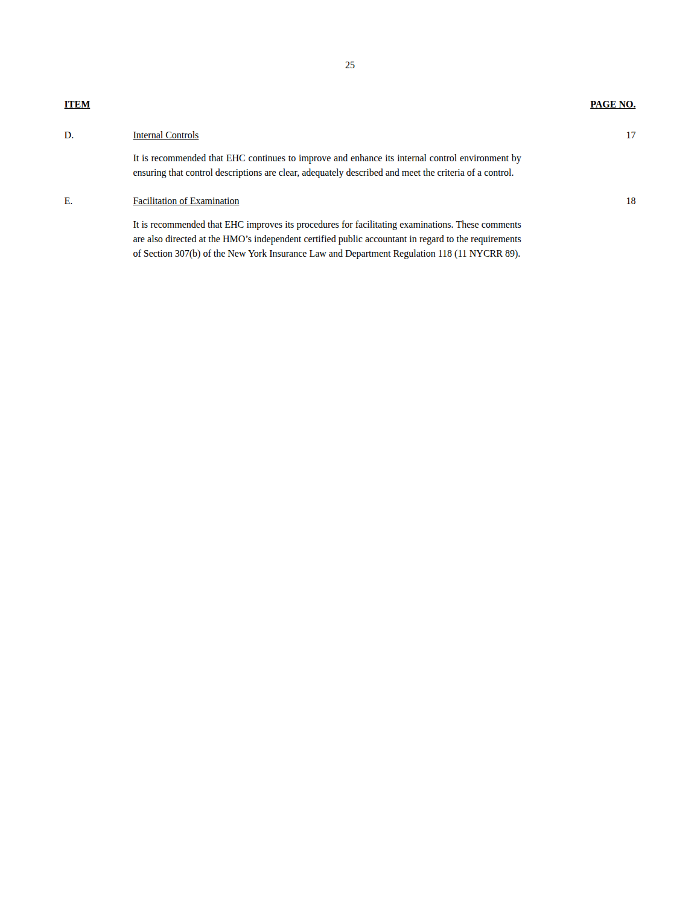25
| ITEM | | PAGE NO. |
| --- | --- | --- |
| D. | Internal Controls It is recommended that EHC continues to improve and enhance its internal control environment by ensuring that control descriptions are clear, adequately described and meet the criteria of a control. | 17 |
| E. | Facilitation of Examination It is recommended that EHC improves its procedures for facilitating examinations. These comments are also directed at the HMO’s independent certified public accountant in regard to the requirements of Section 307(b) of the New York Insurance Law and Department Regulation 118 (11 NYCRR 89). | 18 |